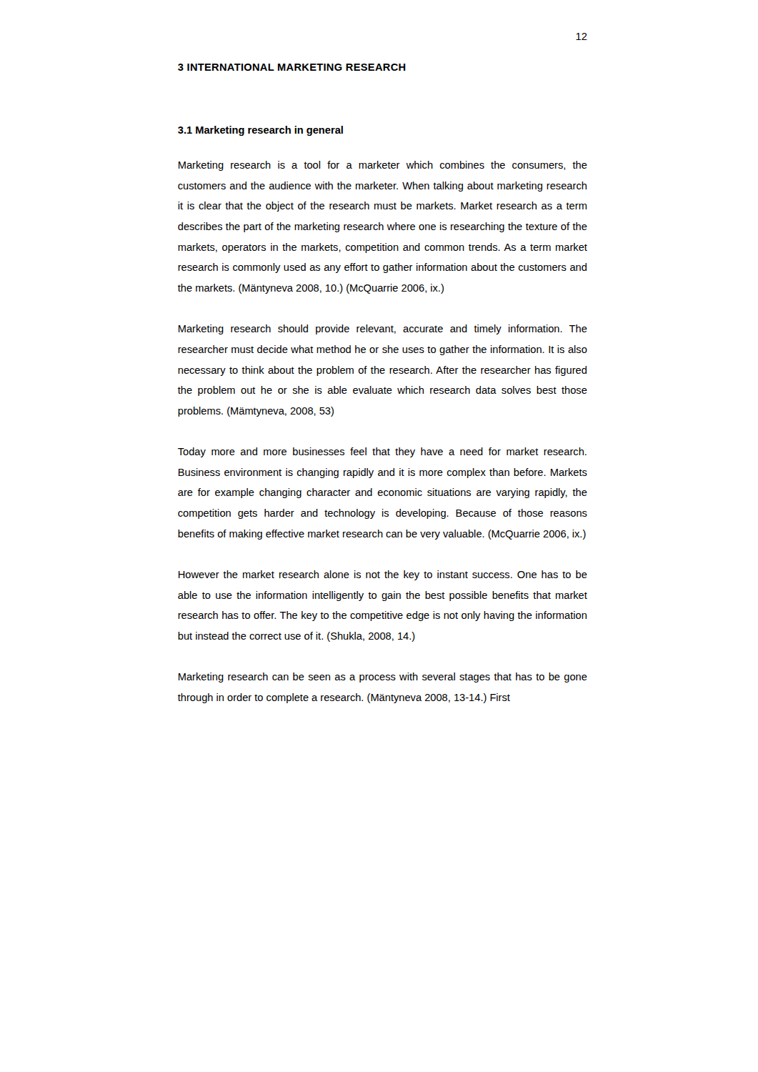12
3 INTERNATIONAL MARKETING RESEARCH
3.1 Marketing research in general
Marketing research is a tool for a marketer which combines the consumers, the customers and the audience with the marketer. When talking about marketing research it is clear that the object of the research must be markets. Market research as a term describes the part of the marketing research where one is researching the texture of the markets, operators in the markets, competition and common trends. As a term market research is commonly used as any effort to gather information about the customers and the markets. (Mäntyneva 2008, 10.) (McQuarrie 2006, ix.)
Marketing research should provide relevant, accurate and timely information. The researcher must decide what method he or she uses to gather the information. It is also necessary to think about the problem of the research. After the researcher has figured the problem out he or she is able evaluate which research data solves best those problems. (Mämtyneva, 2008, 53)
Today more and more businesses feel that they have a need for market research. Business environment is changing rapidly and it is more complex than before. Markets are for example changing character and economic situations are varying rapidly, the competition gets harder and technology is developing. Because of those reasons benefits of making effective market research can be very valuable. (McQuarrie 2006, ix.)
However the market research alone is not the key to instant success. One has to be able to use the information intelligently to gain the best possible benefits that market research has to offer. The key to the competitive edge is not only having the information but instead the correct use of it. (Shukla, 2008, 14.)
Marketing research can be seen as a process with several stages that has to be gone through in order to complete a research. (Mäntyneva 2008, 13-14.) First